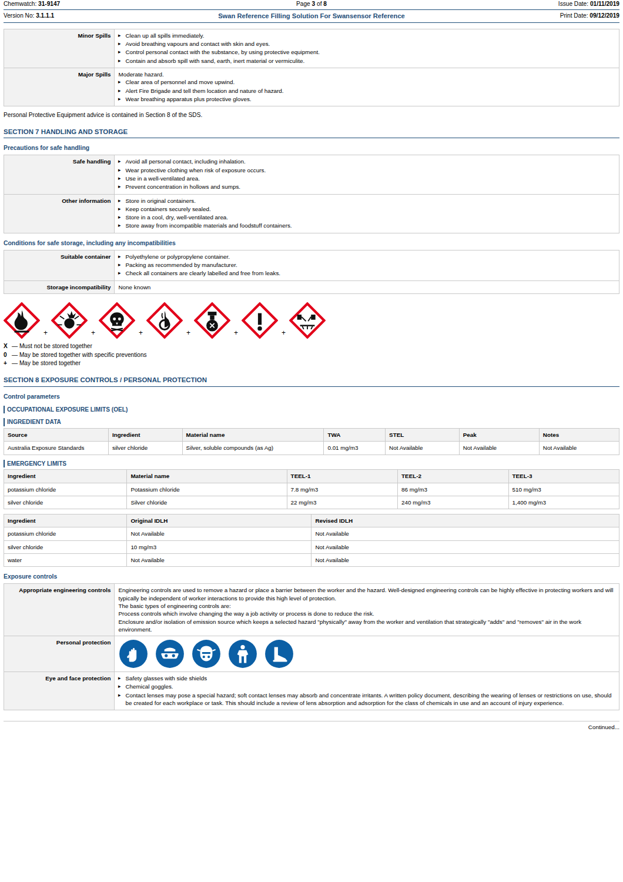Chemwatch: 31-9147
Page 3 of 8
Issue Date: 01/11/2019
Version No: 3.1.1.1
Swan Reference Filling Solution For Swansensor Reference
Print Date: 09/12/2019
| Minor Spills | Clean up all spills immediately. Avoid breathing vapours and contact with skin and eyes. Control personal contact with the substance, by using protective equipment. Contain and absorb spill with sand, earth, inert material or vermiculite. |
| Major Spills | Moderate hazard. Clear area of personnel and move upwind. Alert Fire Brigade and tell them location and nature of hazard. Wear breathing apparatus plus protective gloves. |
Personal Protective Equipment advice is contained in Section 8 of the SDS.
SECTION 7 HANDLING AND STORAGE
Precautions for safe handling
| Safe handling | Avoid all personal contact, including inhalation. Wear protective clothing when risk of exposure occurs. Use in a well-ventilated area. Prevent concentration in hollows and sumps. |
| Other information | Store in original containers. Keep containers securely sealed. Store in a cool, dry, well-ventilated area. Store away from incompatible materials and foodstuff containers. |
Conditions for safe storage, including any incompatibilities
| Suitable container | Polyethylene or polypropylene container. Packing as recommended by manufacturer. Check all containers are clearly labelled and free from leaks. |
| Storage incompatibility | None known |
+
+
+
+
+
+
X— Must not be stored together
0— May be stored together with specific preventions
+— May be stored together
SECTION 8 EXPOSURE CONTROLS / PERSONAL PROTECTION
Control parameters
OCCUPATIONAL EXPOSURE LIMITS (OEL)
INGREDIENT DATA
| Source | Ingredient | Material name | TWA | STEL | Peak | Notes |
| --- | --- | --- | --- | --- | --- | --- |
| Australia Exposure Standards | silver chloride | Silver, soluble compounds (as Ag) | 0.01 mg/m3 | Not Available | Not Available | Not Available |
EMERGENCY LIMITS
| Ingredient | Material name | TEEL-1 | TEEL-2 | TEEL-3 |
| --- | --- | --- | --- | --- |
| potassium chloride | Potassium chloride | 7.8 mg/m3 | 86 mg/m3 | 510 mg/m3 |
| silver chloride | Silver chloride | 22 mg/m3 | 240 mg/m3 | 1,400 mg/m3 |
| Ingredient | Original IDLH | Revised IDLH |
| --- | --- | --- |
| potassium chloride | Not Available | Not Available |
| silver chloride | 10 mg/m3 | Not Available |
| water | Not Available | Not Available |
Exposure controls
| Appropriate engineering controls | Engineering controls are used to remove a hazard or place a barrier between the worker and the hazard. Well-designed engineering controls can be highly effective in protecting workers and will typically be independent of worker interactions to provide this high level of protection. The basic types of engineering controls are: Process controls which involve changing the way a job activity or process is done to reduce the risk. Enclosure and/or isolation of emission source which keeps a selected hazard "physically" away from the worker and ventilation that strategically "adds" and "removes" air in the work environment. |
| Personal protection | |
| Eye and face protection | Safety glasses with side shields Chemical goggles. Contact lenses may pose a special hazard; soft contact lenses may absorb and concentrate irritants. A written policy document, describing the wearing of lenses or restrictions on use, should be created for each workplace or task. This should include a review of lens absorption and adsorption for the class of chemicals in use and an account of injury experience. |
Continued...